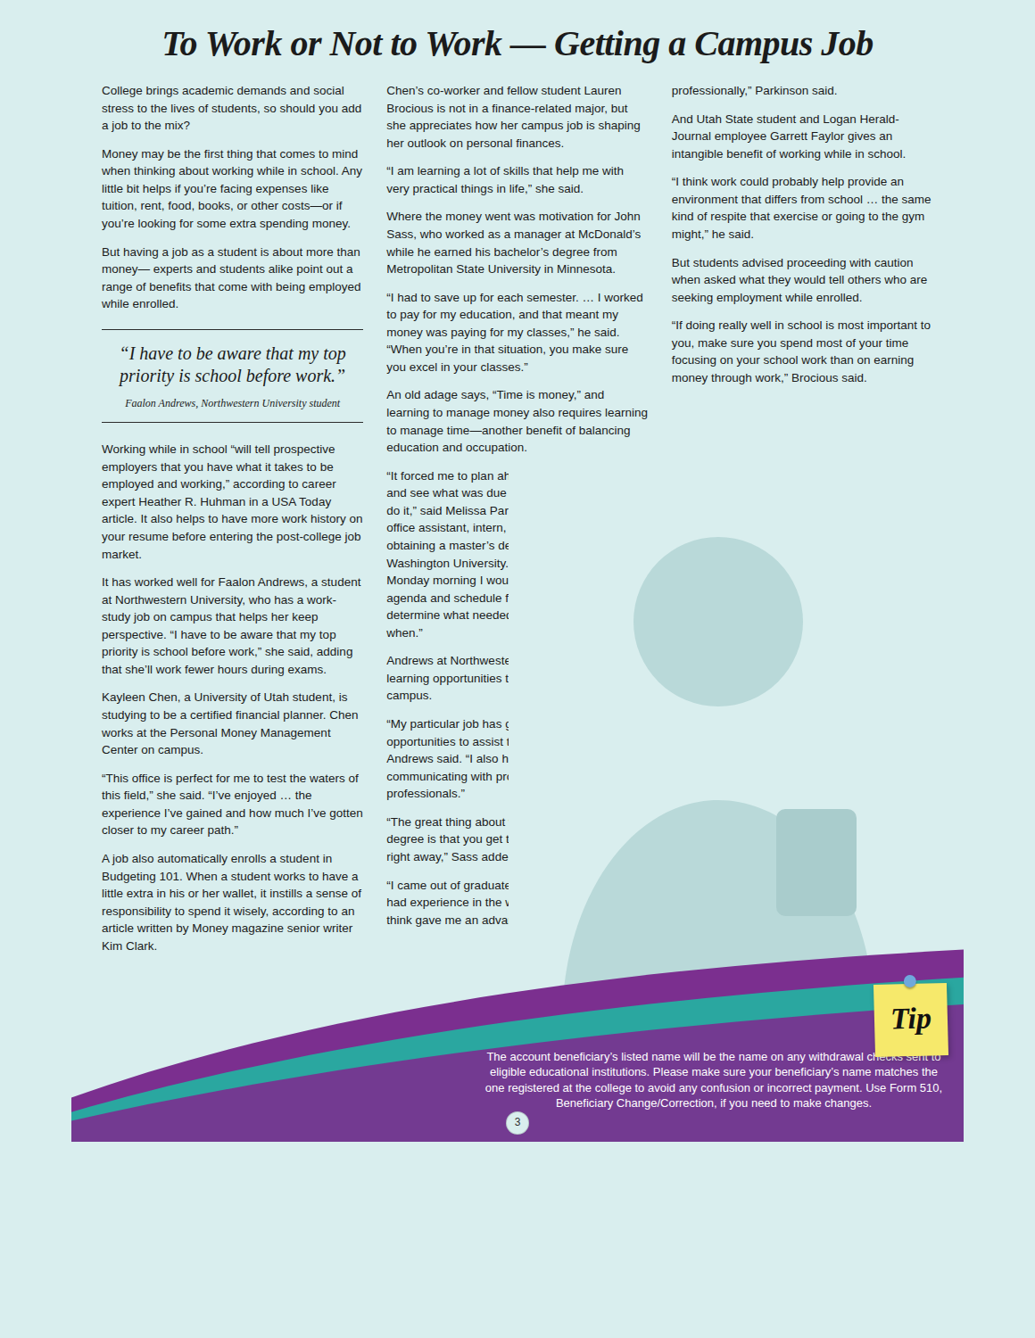To Work or Not to Work — Getting a Campus Job
College brings academic demands and social stress to the lives of students, so should you add a job to the mix?
Money may be the first thing that comes to mind when thinking about working while in school. Any little bit helps if you’re facing expenses like tuition, rent, food, books, or other costs—or if you’re looking for some extra spending money.
But having a job as a student is about more than money— experts and students alike point out a range of benefits that come with being employed while enrolled.
“I have to be aware that my top priority is school before work.”
Faalon Andrews, Northwestern University student
Working while in school “will tell prospective employers that you have what it takes to be employed and working,” according to career expert Heather R. Huhman in a USA Today article. It also helps to have more work history on your resume before entering the post-college job market.
It has worked well for Faalon Andrews, a student at Northwestern University, who has a work-study job on campus that helps her keep perspective. “I have to be aware that my top priority is school before work,” she said, adding that she’ll work fewer hours during exams.
Kayleen Chen, a University of Utah student, is studying to be a certified financial planner. Chen works at the Personal Money Management Center on campus.
“This office is perfect for me to test the waters of this field,” she said. “I’ve enjoyed … the experience I’ve gained and how much I’ve gotten closer to my career path.”
A job also automatically enrolls a student in Budgeting 101. When a student works to have a little extra in his or her wallet, it instills a sense of responsibility to spend it wisely, according to an article written by Money magazine senior writer Kim Clark.
Chen’s co-worker and fellow student Lauren Brocious is not in a finance-related major, but she appreciates how her campus job is shaping her outlook on personal finances.
“I am learning a lot of skills that help me with very practical things in life,” she said.
Where the money went was motivation for John Sass, who worked as a manager at McDonald’s while he earned his bachelor’s degree from Metropolitan State University in Minnesota.
“I had to save up for each semester. … I worked to pay for my education, and that meant my money was paying for my classes,” he said. “When you’re in that situation, you make sure you excel in your classes.”
An old adage says, “Time is money,” and learning to manage money also requires learning to manage time—another benefit of balancing education and occupation.
“It forced me to plan ahead of time each week and see what was due and when I had time to do it,” said Melissa Parkinson, who worked as an office assistant, intern, and nanny while obtaining a master’s degree from George Washington University. “Each weekend or Monday morning I would look through my agenda and schedule for the coming week and determine what needed to do be done and when.”
Andrews at Northwestern discovered other skill-learning opportunities through her work on campus.
“My particular job has given me a lot of opportunities to assist the faculty with research,” Andrews said. “I also have learned skills such as communicating with professors and professionals.”
“The great thing about working while getting your degree is that you get to apply skills from each right away,” Sass added.
“I came out of graduate school already having had experience in the workforce, which I really think gave me an advantage
professionally,” Parkinson said.
And Utah State student and Logan Herald-Journal employee Garrett Faylor gives an intangible benefit of working while in school.
“I think work could probably help provide an environment that differs from school … the same kind of respite that exercise or going to the gym might,” he said.
But students advised proceeding with caution when asked what they would tell others who are seeking employment while enrolled.
“If doing really well in school is most important to you, make sure you spend most of your time focusing on your school work than on earning money through work,” Brocious said.
The account beneficiary’s listed name will be the name on any withdrawal checks sent to eligible educational institutions. Please make sure your beneficiary’s name matches the one registered at the college to avoid any confusion or incorrect payment. Use Form 510, Beneficiary Change/Correction, if you need to make changes.
Tip
3